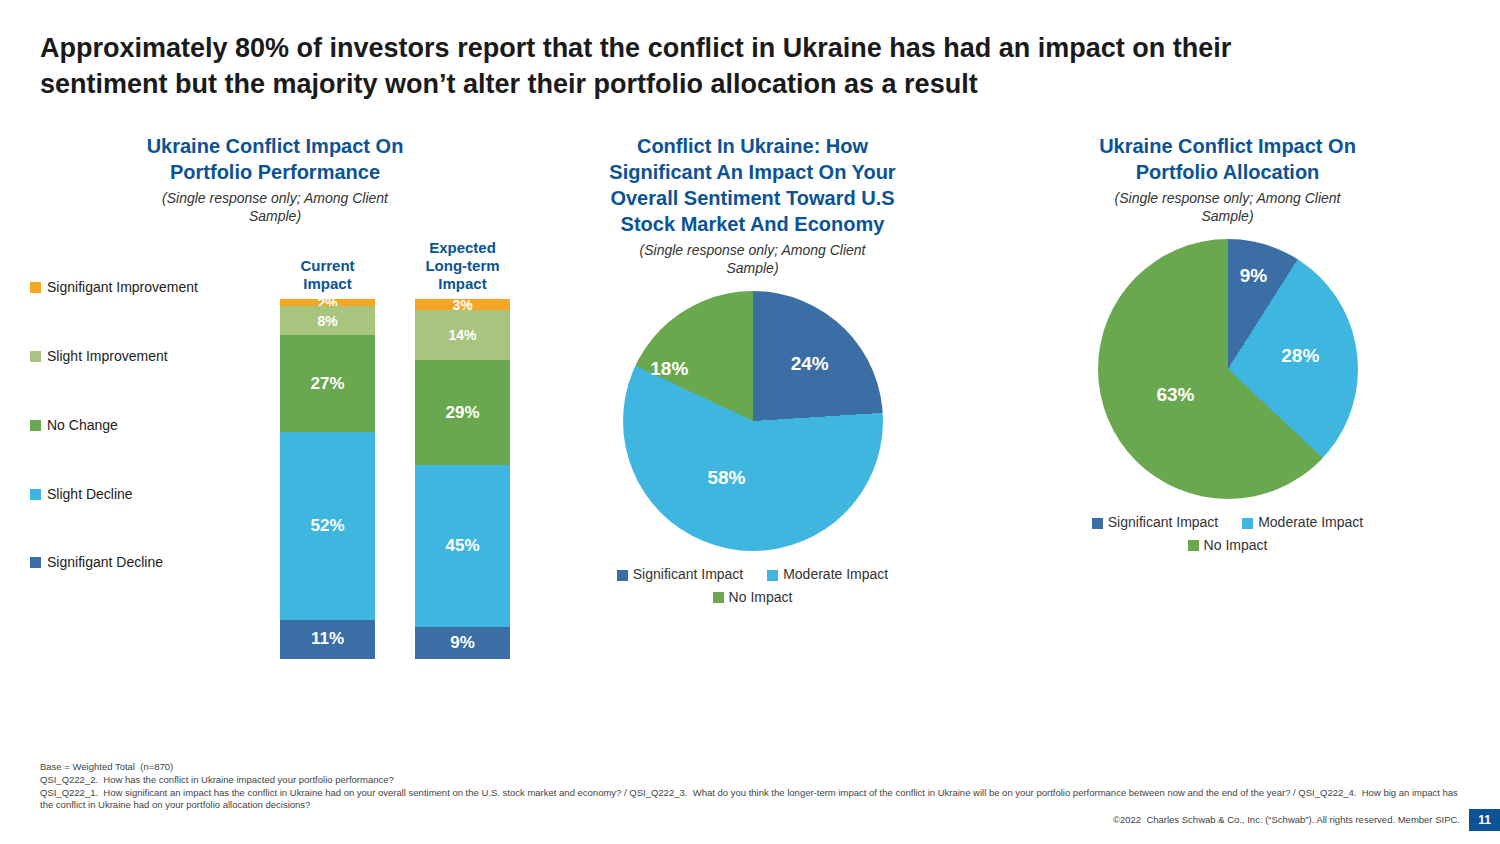Approximately 80% of investors report that the conflict in Ukraine has had an impact on their sentiment but the majority won’t alter their portfolio allocation as a result
Ukraine Conflict Impact On Portfolio Performance
(Single response only; Among Client Sample)
Signifigant Improvement
Slight Improvement
No Change
Slight Decline
Signifigant Decline
Current
Impact
2%
8%
27%
52%
11%
Expected Long-term Impact
3%
14%
29%
45%
9%
Conflict In Ukraine: How Significant An Impact On Your Overall Sentiment Toward U.S Stock Market And Economy
(Single response only; Among Client Sample)
24% 58% 18%
Significant Impact Moderate Impact
No Impact
Ukraine Conflict Impact On Portfolio Allocation
(Single response only; Among Client Sample)
9% 28% 63%
Significant Impact Moderate Impact
No Impact
Base = Weighted Total (n=870)
QSI_Q222_2. How has the conflict in Ukraine impacted your portfolio performance?
QSI_Q222_1. How significant an impact has the conflict in Ukraine had on your overall sentiment on the U.S. stock market and economy? / QSI_Q222_3. What do you think the longer-term impact of the conflict in Ukraine will be on your portfolio performance between now and the end of the year? / QSI_Q222_4. How big an impact has the conflict in Ukraine had on your portfolio allocation decisions?
©2022 Charles Schwab & Co., Inc. (“Schwab”). All rights reserved. Member SIPC.
11